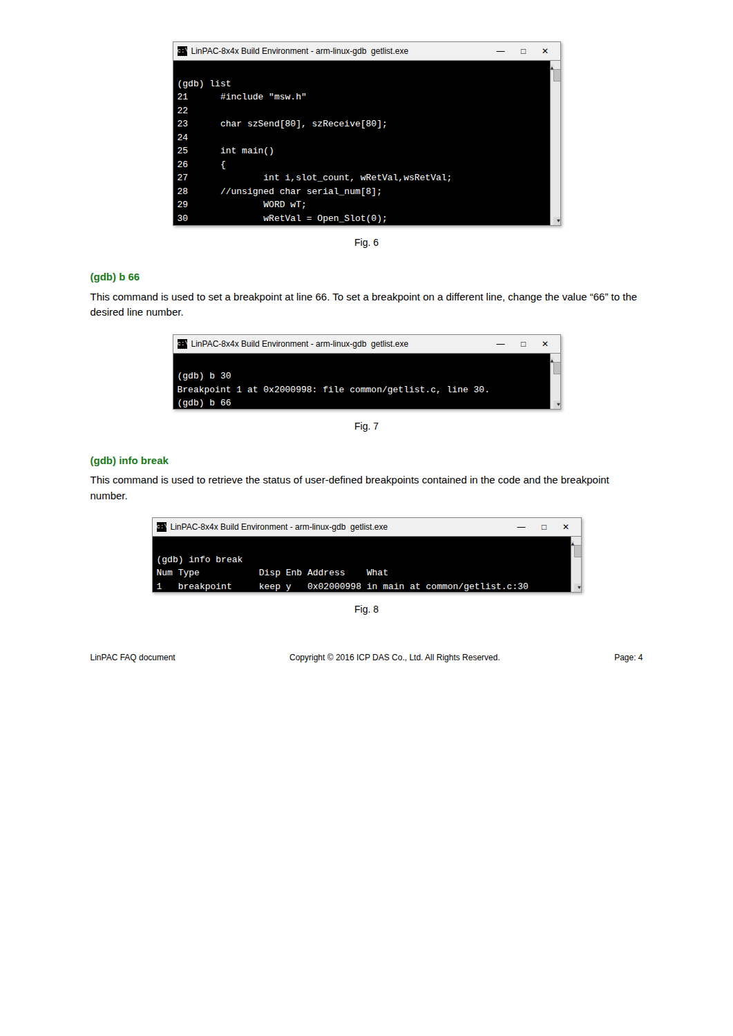c:\LinPAC-8x4x Build Environment - arm-linux-gdb getlist.exe — □ ✕
▲ ▼(gdb) list 21 #include "msw.h" 22 23 char szSend[80], szReceive[80]; 24 25 int main() 26 { 27 int i,slot_count, wRetVal,wsRetVal; 28 //unsigned char serial_num[8]; 29 WORD wT; 30 wRetVal = Open_Slot(0); (gdb) list 31 Open_Slot(9); 32 szSend[0] = '$'; 33 szSend[1] = '0'; 34 szSend[2] = '0'; 35 szSend[3] = 'M'; 36 szSend[4] = 0; 37 38 if (wRetVal > 0) { 39 printf("open Slot failed!\n"); 40 return (-1); (gdb)
Fig. 6
(gdb) b 66
This command is used to set a breakpoint at line 66. To set a breakpoint on a different line, change the value “66” to the desired line number.
c:\LinPAC-8x4x Build Environment - arm-linux-gdb getlist.exe — □ ✕
▲ ▼(gdb) b 30 Breakpoint 1 at 0x2000998: file common/getlist.c, line 30. (gdb) b 66 Breakpoint 2 at 0x2000b74: file common/getlist.c, line 66. (gdb)
Fig. 7
(gdb) info break
This command is used to retrieve the status of user-defined breakpoints contained in the code and the breakpoint number.
c:\LinPAC-8x4x Build Environment - arm-linux-gdb getlist.exe — □ ✕
▲ ▼(gdb) info break Num Type Disp Enb Address What 1 breakpoint keep y 0x02000998 in main at common/getlist.c:30 2 breakpoint keep y 0x02000b74 in main at common/getlist.c:66 (gdb)
Fig. 8
LinPAC FAQ document Copyright © 2016 ICP DAS Co., Ltd. All Rights Reserved. Page: 4